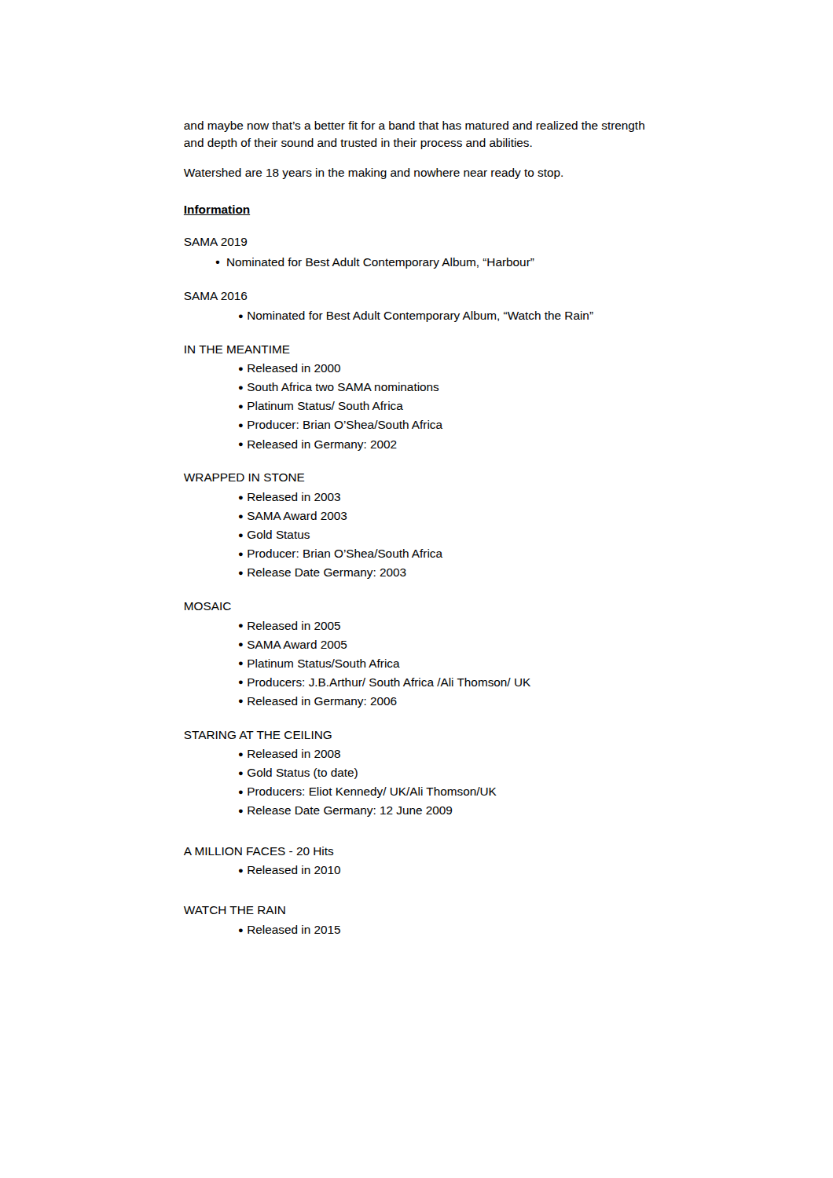and maybe now that’s a better fit for a band that has matured and realized the strength and depth of their sound and trusted in their process and abilities.
Watershed are 18 years in the making and nowhere near ready to stop.
Information
SAMA 2019
Nominated for Best Adult Contemporary Album, “Harbour”
SAMA 2016
Nominated for Best Adult Contemporary Album, “Watch the Rain”
IN THE MEANTIME
Released in 2000
South Africa two SAMA nominations
Platinum Status/ South Africa
Producer: Brian O’Shea/South Africa
Released in Germany: 2002
WRAPPED IN STONE
Released in 2003
SAMA Award 2003
Gold Status
Producer: Brian O’Shea/South Africa
Release Date Germany: 2003
MOSAIC
Released in 2005
SAMA Award 2005
Platinum Status/South Africa
Producers: J.B.Arthur/ South Africa /Ali Thomson/ UK
Released in Germany: 2006
STARING AT THE CEILING
Released in 2008
Gold Status (to date)
Producers: Eliot Kennedy/ UK/Ali Thomson/UK
Release Date Germany: 12 June 2009
A MILLION FACES - 20 Hits
Released in 2010
WATCH THE RAIN
Released in 2015